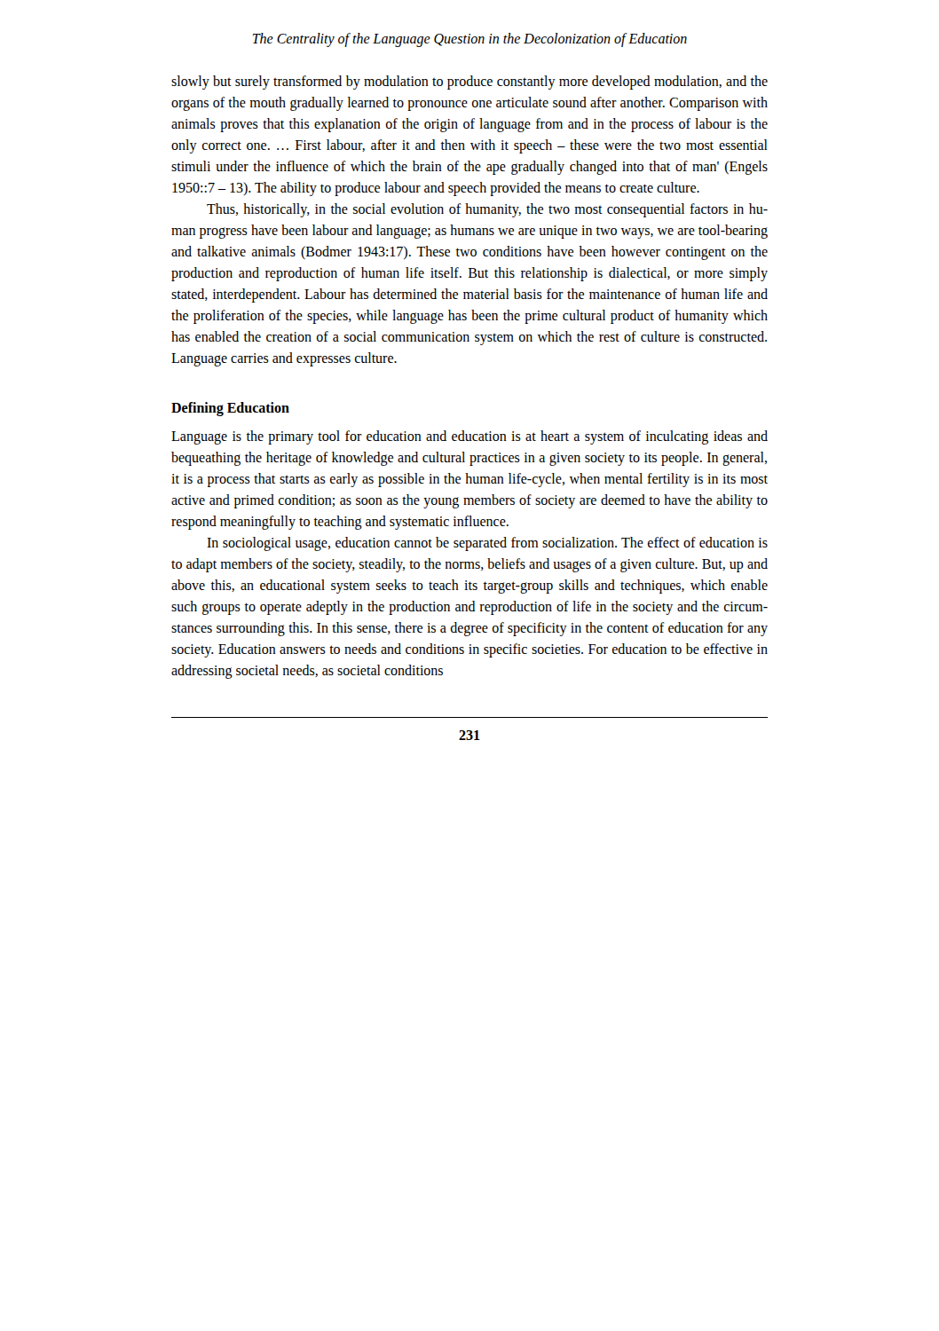The Centrality of the Language Question in the Decolonization of Education
slowly but surely transformed by modulation to produce constantly more developed modulation, and the organs of the mouth gradually learned to pronounce one articulate sound after another. Comparison with animals proves that this explanation of the origin of language from and in the process of labour is the only correct one. … First labour, after it and then with it speech – these were the two most essential stimuli under the influence of which the brain of the ape gradually changed into that of man' (Engels 1950::7 – 13). The ability to produce labour and speech provided the means to create culture.
Thus, historically, in the social evolution of humanity, the two most consequential factors in human progress have been labour and language; as humans we are unique in two ways, we are tool-bearing and talkative animals (Bodmer 1943:17). These two conditions have been however contingent on the production and reproduction of human life itself. But this relationship is dialectical, or more simply stated, interdependent. Labour has determined the material basis for the maintenance of human life and the proliferation of the species, while language has been the prime cultural product of humanity which has enabled the creation of a social communication system on which the rest of culture is constructed. Language carries and expresses culture.
Defining Education
Language is the primary tool for education and education is at heart a system of inculcating ideas and bequeathing the heritage of knowledge and cultural practices in a given society to its people. In general, it is a process that starts as early as possible in the human life-cycle, when mental fertility is in its most active and primed condition; as soon as the young members of society are deemed to have the ability to respond meaningfully to teaching and systematic influence.
In sociological usage, education cannot be separated from socialization. The effect of education is to adapt members of the society, steadily, to the norms, beliefs and usages of a given culture. But, up and above this, an educational system seeks to teach its target-group skills and techniques, which enable such groups to operate adeptly in the production and reproduction of life in the society and the circumstances surrounding this. In this sense, there is a degree of specificity in the content of education for any society. Education answers to needs and conditions in specific societies. For education to be effective in addressing societal needs, as societal conditions
231